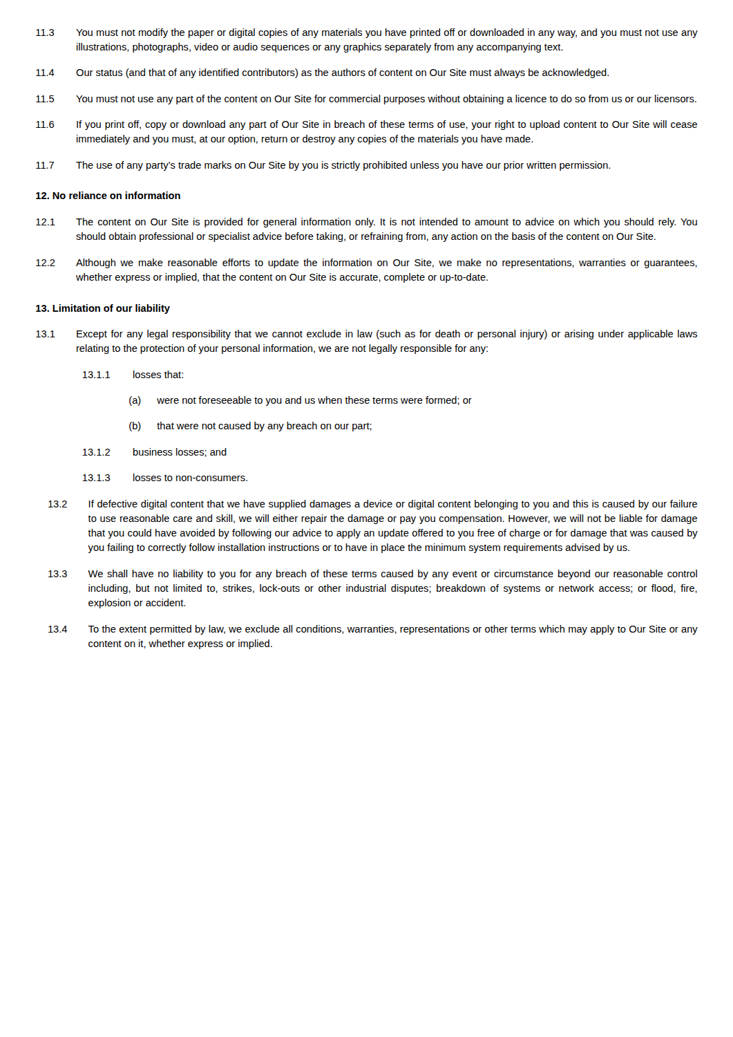11.3
You must not modify the paper or digital copies of any materials you have printed off or downloaded in any way, and you must not use any illustrations, photographs, video or audio sequences or any graphics separately from any accompanying text.
11.4
Our status (and that of any identified contributors) as the authors of content on Our Site must always be acknowledged.
11.5
You must not use any part of the content on Our Site for commercial purposes without obtaining a licence to do so from us or our licensors.
11.6
If you print off, copy or download any part of Our Site in breach of these terms of use, your right to upload content to Our Site will cease immediately and you must, at our option, return or destroy any copies of the materials you have made.
11.7
The use of any party’s trade marks on Our Site by you is strictly prohibited unless you have our prior written permission.
12. No reliance on information
12.1
The content on Our Site is provided for general information only. It is not intended to amount to advice on which you should rely. You should obtain professional or specialist advice before taking, or refraining from, any action on the basis of the content on Our Site.
12.2
Although we make reasonable efforts to update the information on Our Site, we make no representations, warranties or guarantees, whether express or implied, that the content on Our Site is accurate, complete or up-to-date.
13. Limitation of our liability
13.1
Except for any legal responsibility that we cannot exclude in law (such as for death or personal injury) or arising under applicable laws relating to the protection of your personal information, we are not legally responsible for any:
13.1.1
losses that:
(a)
were not foreseeable to you and us when these terms were formed; or
(b)
that were not caused by any breach on our part;
13.1.2
business losses; and
13.1.3
losses to non-consumers.
13.2
If defective digital content that we have supplied damages a device or digital content belonging to you and this is caused by our failure to use reasonable care and skill, we will either repair the damage or pay you compensation. However, we will not be liable for damage that you could have avoided by following our advice to apply an update offered to you free of charge or for damage that was caused by you failing to correctly follow installation instructions or to have in place the minimum system requirements advised by us.
13.3
We shall have no liability to you for any breach of these terms caused by any event or circumstance beyond our reasonable control including, but not limited to, strikes, lock-outs or other industrial disputes; breakdown of systems or network access; or flood, fire, explosion or accident.
13.4
To the extent permitted by law, we exclude all conditions, warranties, representations or other terms which may apply to Our Site or any content on it, whether express or implied.